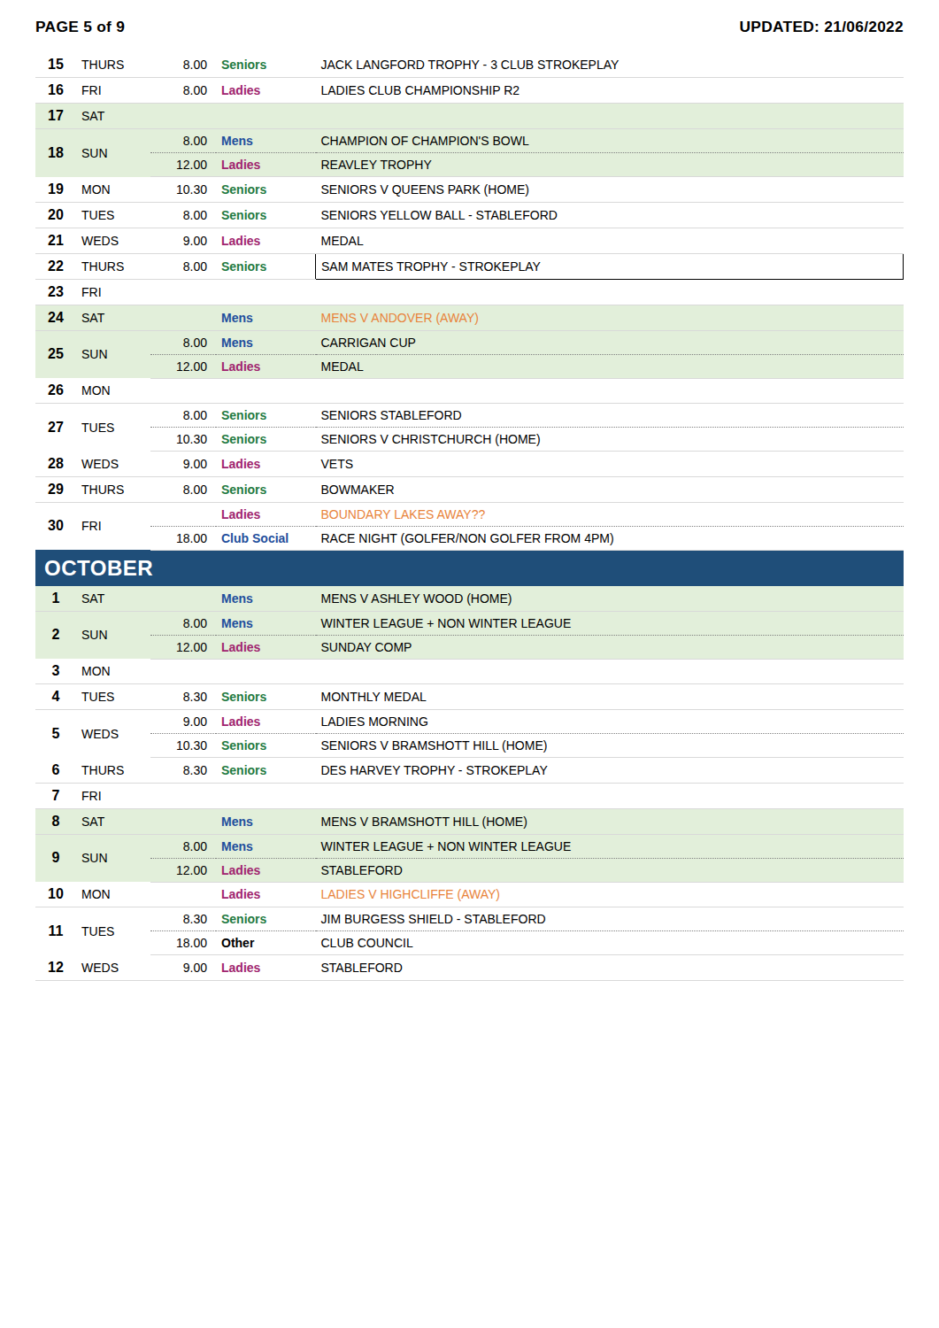PAGE 5 of 9 UPDATED: 21/06/2022
| 15 | THURS | 8.00 | Seniors | JACK LANGFORD TROPHY - 3 CLUB STROKEPLAY |
| 16 | FRI | 8.00 | Ladies | LADIES CLUB CHAMPIONSHIP R2 |
| 17 | SAT | | | |
| 18 | SUN | 8.00 | Mens | CHAMPION OF CHAMPION'S BOWL |
| 12.00 | Ladies | REAVLEY TROPHY |
| 19 | MON | 10.30 | Seniors | SENIORS V QUEENS PARK (HOME) |
| 20 | TUES | 8.00 | Seniors | SENIORS YELLOW BALL - STABLEFORD |
| 21 | WEDS | 9.00 | Ladies | MEDAL |
| 22 | THURS | 8.00 | Seniors | SAM MATES TROPHY - STROKEPLAY |
| 23 | FRI | | | |
| 24 | SAT | | Mens | MENS V ANDOVER (AWAY) |
| 25 | SUN | 8.00 | Mens | CARRIGAN CUP |
| 12.00 | Ladies | MEDAL |
| 26 | MON | | | |
| 27 | TUES | 8.00 | Seniors | SENIORS STABLEFORD |
| 10.30 | Seniors | SENIORS V CHRISTCHURCH (HOME) |
| 28 | WEDS | 9.00 | Ladies | VETS |
| 29 | THURS | 8.00 | Seniors | BOWMAKER |
| 30 | FRI | | Ladies | BOUNDARY LAKES AWAY?? |
| 18.00 | Club Social | RACE NIGHT (GOLFER/NON GOLFER FROM 4PM) |
| OCTOBER |
| 1 | SAT | | Mens | MENS V ASHLEY WOOD (HOME) |
| 2 | SUN | 8.00 | Mens | WINTER LEAGUE + NON WINTER LEAGUE |
| 12.00 | Ladies | SUNDAY COMP |
| 3 | MON | | | |
| 4 | TUES | 8.30 | Seniors | MONTHLY MEDAL |
| 5 | WEDS | 9.00 | Ladies | LADIES MORNING |
| 10.30 | Seniors | SENIORS V BRAMSHOTT HILL (HOME) |
| 6 | THURS | 8.30 | Seniors | DES HARVEY TROPHY - STROKEPLAY |
| 7 | FRI | | | |
| 8 | SAT | | Mens | MENS V BRAMSHOTT HILL (HOME) |
| 9 | SUN | 8.00 | Mens | WINTER LEAGUE + NON WINTER LEAGUE |
| 12.00 | Ladies | STABLEFORD |
| 10 | MON | | Ladies | LADIES V HIGHCLIFFE (AWAY) |
| 11 | TUES | 8.30 | Seniors | JIM BURGESS SHIELD - STABLEFORD |
| 18.00 | Other | CLUB COUNCIL |
| 12 | WEDS | 9.00 | Ladies | STABLEFORD |